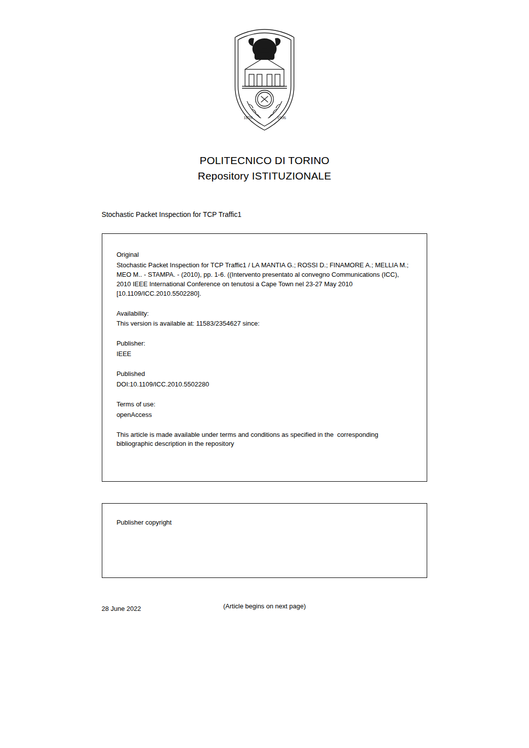1859 1906
POLITECNICO DI TORINO
Repository ISTITUZIONALE
Stochastic Packet Inspection for TCP Traffic1
Original
Stochastic Packet Inspection for TCP Traffic1 / LA MANTIA G.; ROSSI D.; FINAMORE A.; MELLIA M.; MEO M.. - STAMPA. - (2010), pp. 1-6. ((Intervento presentato al convegno Communications (ICC), 2010 IEEE International Conference on tenutosi a Cape Town nel 23-27 May 2010 [10.1109/ICC.2010.5502280].
Availability:
This version is available at: 11583/2354627 since:
Publisher:
IEEE
Published
DOI:10.1109/ICC.2010.5502280
Terms of use:
openAccess
This article is made available under terms and conditions as specified in the corresponding bibliographic description in the repository
Publisher copyright
(Article begins on next page)
28 June 2022